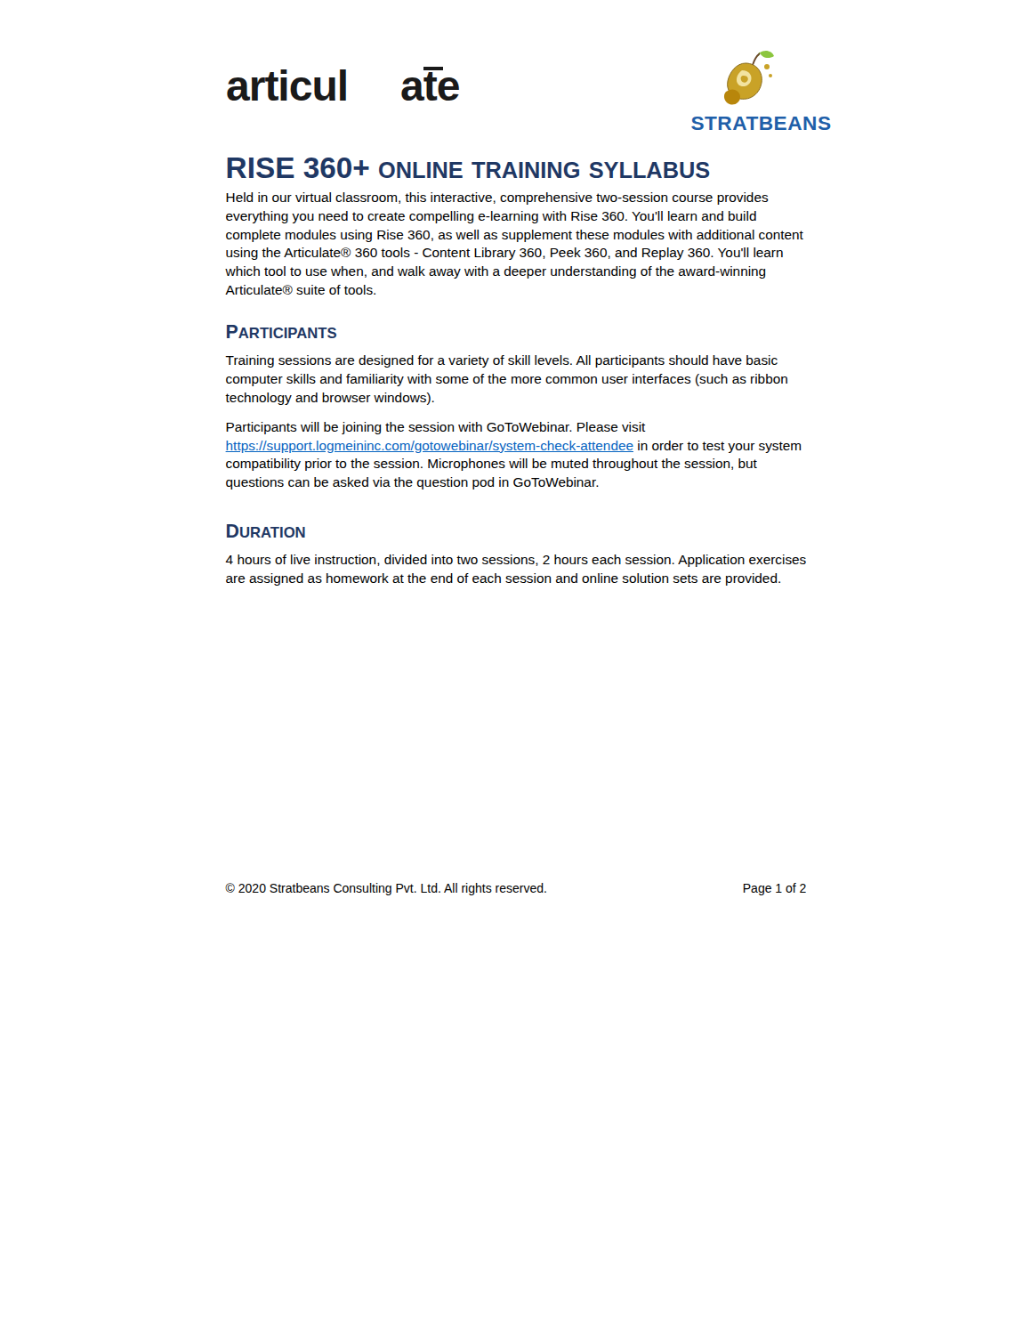articul ate
STRATBEANS
RISE 360+ ONLINE TRAINING SYLLABUS
Held in our virtual classroom, this interactive, comprehensive two-session course provides everything you need to create compelling e-learning with Rise 360. You'll learn and build complete modules using Rise 360, as well as supplement these modules with additional content using the Articulate® 360 tools - Content Library 360, Peek 360, and Replay 360. You'll learn which tool to use when, and walk away with a deeper understanding of the award-winning Articulate® suite of tools.
PARTICIPANTS
Training sessions are designed for a variety of skill levels. All participants should have basic computer skills and familiarity with some of the more common user interfaces (such as ribbon technology and browser windows).
Participants will be joining the session with GoToWebinar. Please visit https://support.logmeininc.com/gotowebinar/system-check-attendee in order to test your system compatibility prior to the session. Microphones will be muted throughout the session, but questions can be asked via the question pod in GoToWebinar.
DURATION
4 hours of live instruction, divided into two sessions, 2 hours each session. Application exercises are assigned as homework at the end of each session and online solution sets are provided.
© 2020 Stratbeans Consulting Pvt. Ltd. All rights reserved.
Page 1 of 2